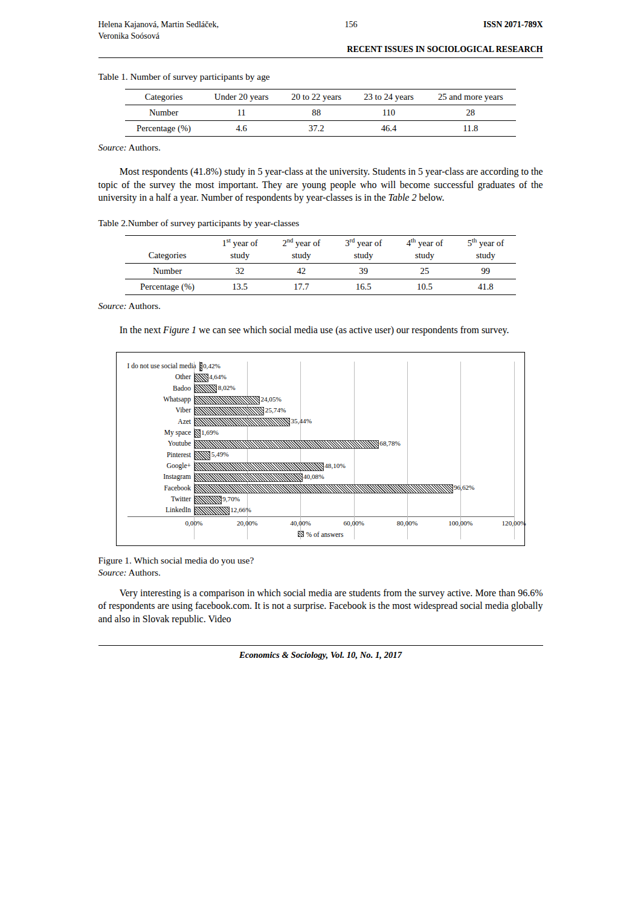Helena Kajanová, Martin Sedláček,
Veronika Soósová
156
ISSN 2071-789X
RECENT ISSUES IN SOCIOLOGICAL RESEARCH
Table 1. Number of survey participants by age
| Categories | Under 20 years | 20 to 22 years | 23 to 24 years | 25 and more years |
| --- | --- | --- | --- | --- |
| Number | 11 | 88 | 110 | 28 |
| Percentage (%) | 4.6 | 37.2 | 46.4 | 11.8 |
Source: Authors.
Most respondents (41.8%) study in 5 year-class at the university. Students in 5 year-class are according to the topic of the survey the most important. They are young people who will become successful graduates of the university in a half a year. Number of respondents by year-classes is in the Table 2 below.
Table 2.Number of survey participants by year-classes
| Categories | 1 st year of study | 2 nd year of study | 3 rd year of study | 4 th year of study | 5 th year of study |
| --- | --- | --- | --- | --- | --- |
| Number | 32 | 42 | 39 | 25 | 99 |
| Percentage (%) | 13.5 | 17.7 | 16.5 | 10.5 | 41.8 |
Source: Authors.
In the next Figure 1 we can see which social media use (as active user) our respondents from survey.
I do not use social media
0,42%
Other
4,64%
Badoo
8,02%
Whatsapp
24,05%
Viber
25,74%
Azet
35,44%
My space
1,69%
Youtube
68,78%
Pinterest
5,49%
Google+
48,10%
Instagram
40,08%
Facebook
96,62%
Twitter
9,70%
LinkedIn
12,66%
0,00% 20,00% 40,00% 60,00% 80,00% 100,00% 120,00%
% of answers
Figure 1. Which social media do you use? Source: Authors.
Very interesting is a comparison in which social media are students from the survey active. More than 96.6% of respondents are using facebook.com. It is not a surprise. Facebook is the most widespread social media globally and also in Slovak republic. Video
Economics & Sociology, Vol. 10, No. 1, 2017